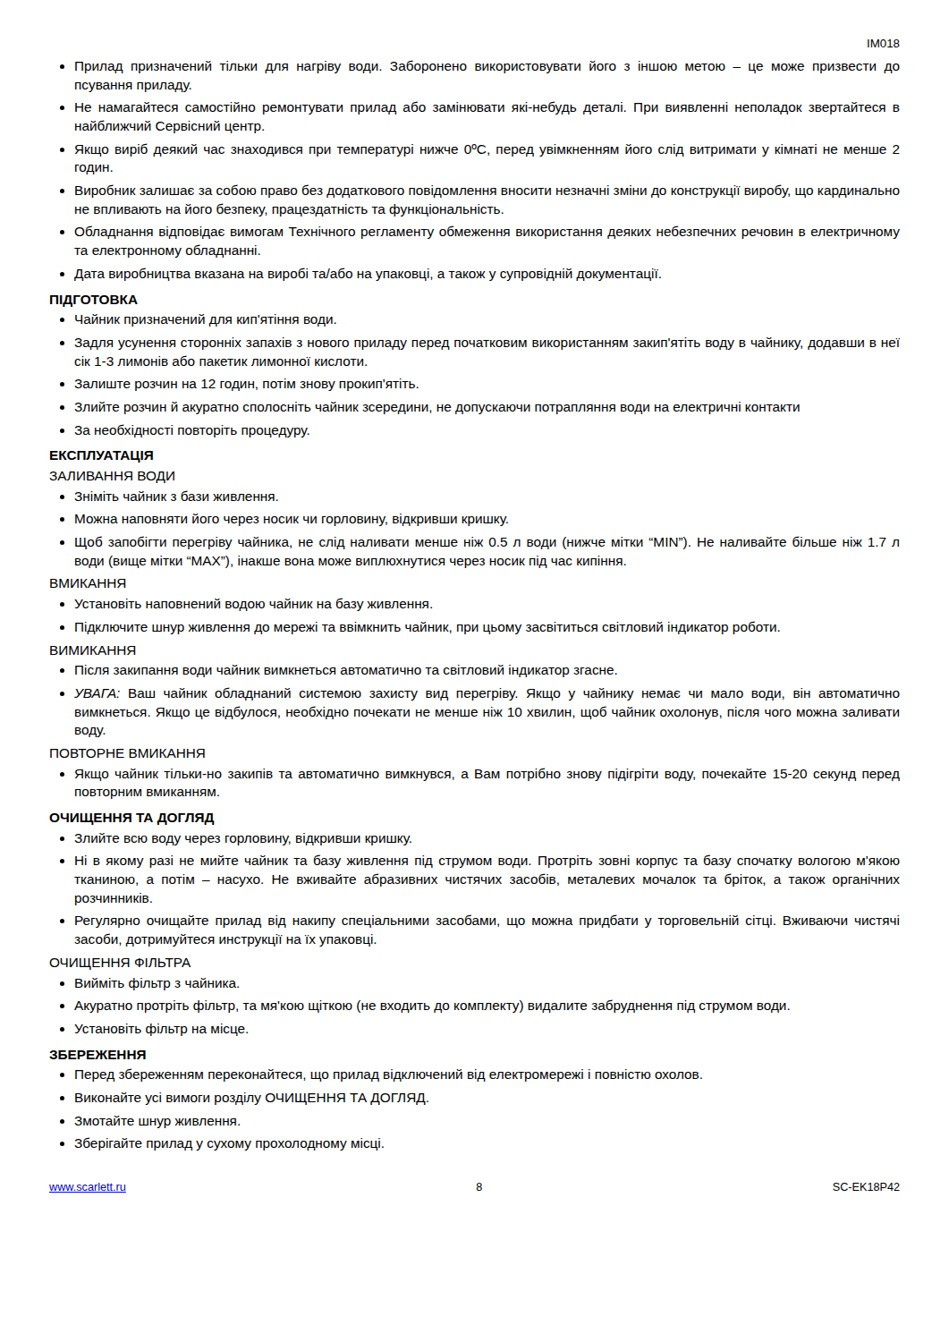IM018
Прилад призначений тільки для нагріву води. Заборонено використовувати його з іншою метою – це може призвести до псування приладу.
Не намагайтеся самостійно ремонтувати прилад або замінювати які-небудь деталі. При виявленні неполадок звертайтеся в найближчий Сервісний центр.
Якщо виріб деякий час знаходився при температурі нижче 0ºC, перед увімкненням його слід витримати у кімнаті не менше 2 годин.
Виробник залишає за собою право без додаткового повідомлення вносити незначні зміни до конструкції виробу, що кардинально не впливають на його безпеку, працездатність та функціональність.
Обладнання відповідає вимогам Технічного регламенту обмеження використання деяких небезпечних речовин в електричному та електронному обладнанні.
Дата виробництва вказана на виробі та/або на упаковці, а також у супровідній документації.
Підготовка
Чайник призначений для кип'ятіння води.
Задля усунення сторонніх запахів з нового приладу перед початковим використанням закип'ятіть воду в чайнику, додавши в неї сік 1-3 лимонів або пакетик лимонної кислоти.
Залиште розчин на 12 годин, потім знову прокип'ятіть.
Злийте розчин й акуратно сполосніть чайник зсередини, не допускаючи потрапляння води на електричні контакти
За необхідності повторіть процедуру.
Експлуатація
Заливання води
Зніміть чайник з бази живлення.
Можна наповняти його через носик чи горловину, відкривши кришку.
Щоб запобігти перегріву чайника, не слід наливати менше ніж 0.5 л води (нижче мітки “MIN”). Не наливайте більше ніж 1.7 л води (вище мітки “MAX”), інакше вона може виплюхнутися через носик під час кипіння.
Вмикання
Установіть наповнений водою чайник на базу живлення.
Підключите шнур живлення до мережі та ввімкнить чайник, при цьому засвітиться світловий індикатор роботи.
Вимикання
Після закипання води чайник вимкнеться автоматично та світловий індикатор згасне.
УВАГА: Ваш чайник обладнаний системою захисту вид перегріву. Якщо у чайнику немає чи мало води, він автоматично вимкнеться. Якщо це відбулося, необхідно почекати не менше ніж 10 хвилин, щоб чайник охолонув, після чого можна заливати воду.
Повторне вмикання
Якщо чайник тільки-но закипів та автоматично вимкнувся, а Вам потрібно знову підігріти воду, почекайте 15-20 секунд перед повторним вмиканням.
Очищення та догляд
Злийте всю воду через горловину, відкривши кришку.
Ні в якому разі не мийте чайник та базу живлення під струмом води. Протріть зовні корпус та базу спочатку вологою м'якою тканиною, а потім – насухо. Не вживайте абразивних чистячих засобів, металевих мочалок та бріток, а також органічних розчинників.
Регулярно очищайте прилад від накипу спеціальними засобами, що можна придбати у торговельній сітці. Вживаючи чистячі засоби, дотримуйтеся инструкції на їх упаковці.
Очищення фільтра
Вийміть фільтр з чайника.
Акуратно протріть фільтр, та мя'кою щіткою (не входить до комплекту) видалите забруднення під струмом води.
Установіть фільтр на місце.
Збереження
Перед збереженням переконайтеся, що прилад відключений від електромережі і повністю охолов.
Виконайте усі вимоги розділу ОЧИЩЕННЯ ТА ДОГЛЯД.
Змотайте шнур живлення.
Зберігайте прилад у сухому прохолодному місці.
www.scarlett.ru 8 SC-EK18P42